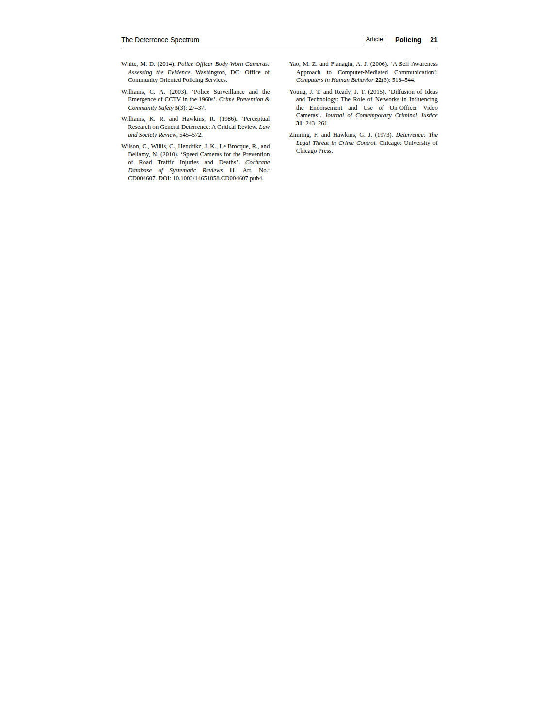The Deterrence Spectrum
Article Policing 21
White, M. D. (2014). Police Officer Body-Worn Cameras: Assessing the Evidence. Washington, DC: Office of Community Oriented Policing Services.
Williams, C. A. (2003). ‘Police Surveillance and the Emergence of CCTV in the 1960s’. Crime Prevention & Community Safety 5(3): 27–37.
Williams, K. R. and Hawkins, R. (1986). ‘Perceptual Research on General Deterrence: A Critical Review. Law and Society Review, 545–572.
Wilson, C., Willis, C., Hendrikz, J. K., Le Brocque, R., and Bellamy, N. (2010). ‘Speed Cameras for the Prevention of Road Traffic Injuries and Deaths’. Cochrane Database of Systematic Reviews 11. Art. No.: CD004607. DOI: 10.1002/14651858.CD004607.pub4.
Yao, M. Z. and Flanagin, A. J. (2006). ‘A Self-Awareness Approach to Computer-Mediated Communication’. Computers in Human Behavior 22(3): 518–544.
Young, J. T. and Ready, J. T. (2015). ‘Diffusion of Ideas and Technology: The Role of Networks in Influencing the Endorsement and Use of On-Officer Video Cameras’. Journal of Contemporary Criminal Justice 31: 243–261.
Zimring, F. and Hawkins, G. J. (1973). Deterrence: The Legal Threat in Crime Control. Chicago: University of Chicago Press.